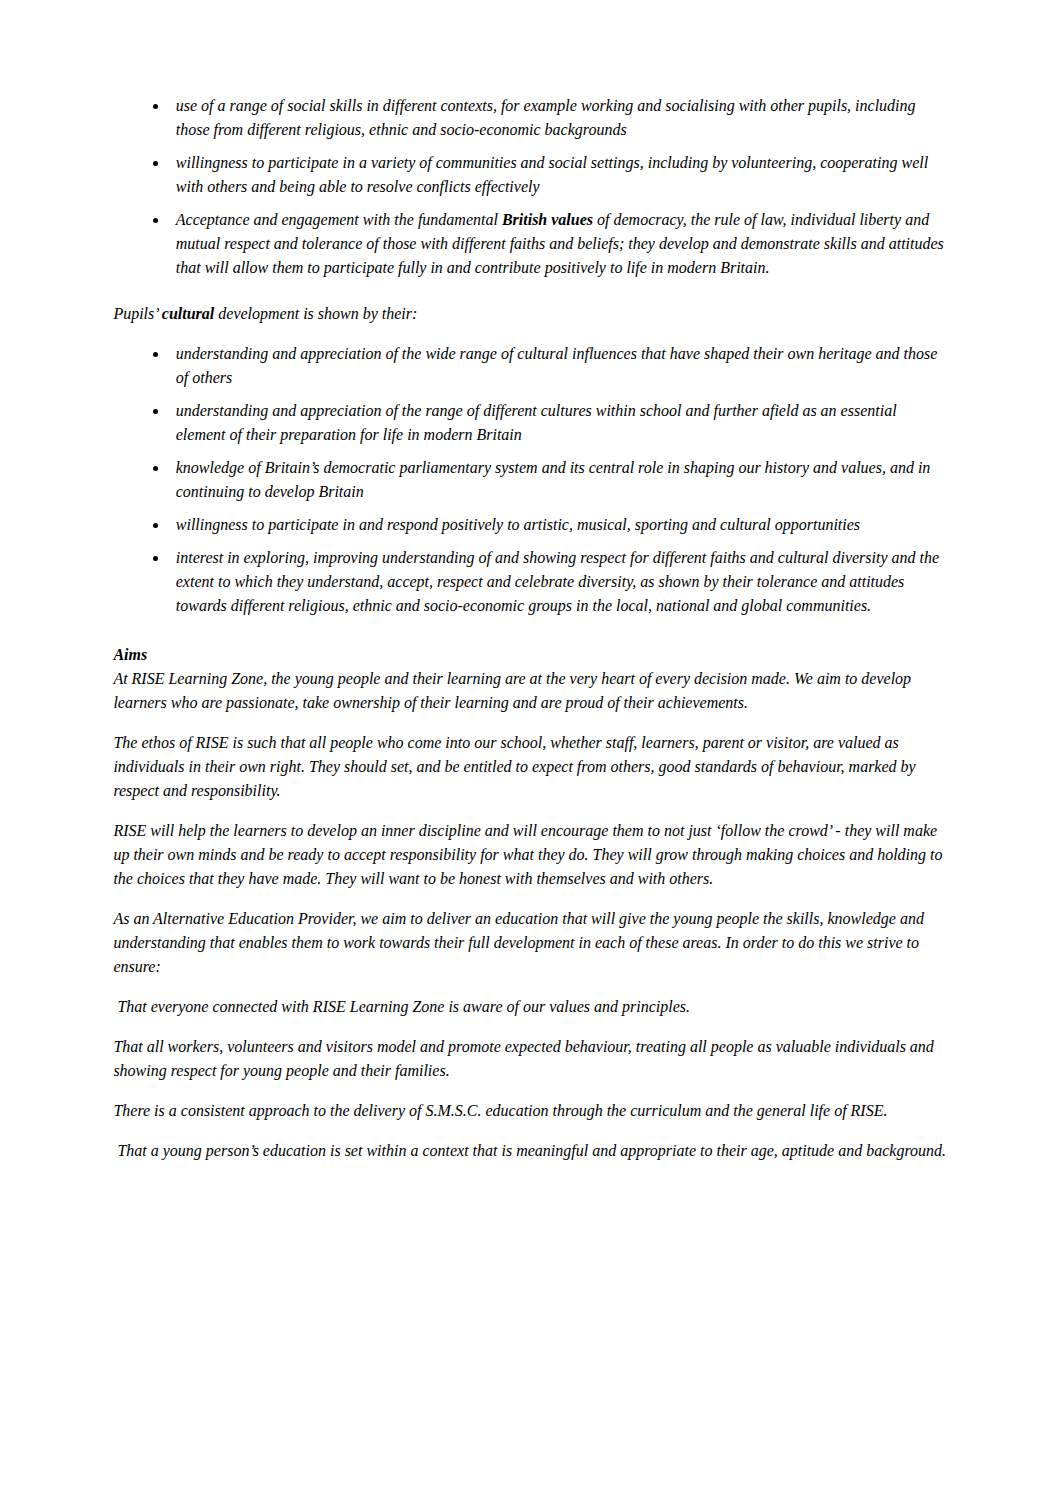use of a range of social skills in different contexts, for example working and socialising with other pupils, including those from different religious, ethnic and socio-economic backgrounds
willingness to participate in a variety of communities and social settings, including by volunteering, cooperating well with others and being able to resolve conflicts effectively
Acceptance and engagement with the fundamental British values of democracy, the rule of law, individual liberty and mutual respect and tolerance of those with different faiths and beliefs; they develop and demonstrate skills and attitudes that will allow them to participate fully in and contribute positively to life in modern Britain.
Pupils’ cultural development is shown by their:
understanding and appreciation of the wide range of cultural influences that have shaped their own heritage and those of others
understanding and appreciation of the range of different cultures within school and further afield as an essential element of their preparation for life in modern Britain
knowledge of Britain’s democratic parliamentary system and its central role in shaping our history and values, and in continuing to develop Britain
willingness to participate in and respond positively to artistic, musical, sporting and cultural opportunities
interest in exploring, improving understanding of and showing respect for different faiths and cultural diversity and the extent to which they understand, accept, respect and celebrate diversity, as shown by their tolerance and attitudes towards different religious, ethnic and socio-economic groups in the local, national and global communities.
Aims
At RISE Learning Zone, the young people and their learning are at the very heart of every decision made. We aim to develop learners who are passionate, take ownership of their learning and are proud of their achievements.
The ethos of RISE is such that all people who come into our school, whether staff, learners, parent or visitor, are valued as individuals in their own right. They should set, and be entitled to expect from others, good standards of behaviour, marked by respect and responsibility.
RISE will help the learners to develop an inner discipline and will encourage them to not just ‘follow the crowd’ - they will make up their own minds and be ready to accept responsibility for what they do. They will grow through making choices and holding to the choices that they have made. They will want to be honest with themselves and with others.
As an Alternative Education Provider, we aim to deliver an education that will give the young people the skills, knowledge and understanding that enables them to work towards their full development in each of these areas. In order to do this we strive to ensure:
That everyone connected with RISE Learning Zone is aware of our values and principles.
That all workers, volunteers and visitors model and promote expected behaviour, treating all people as valuable individuals and showing respect for young people and their families.
There is a consistent approach to the delivery of S.M.S.C. education through the curriculum and the general life of RISE.
That a young person’s education is set within a context that is meaningful and appropriate to their age, aptitude and background.